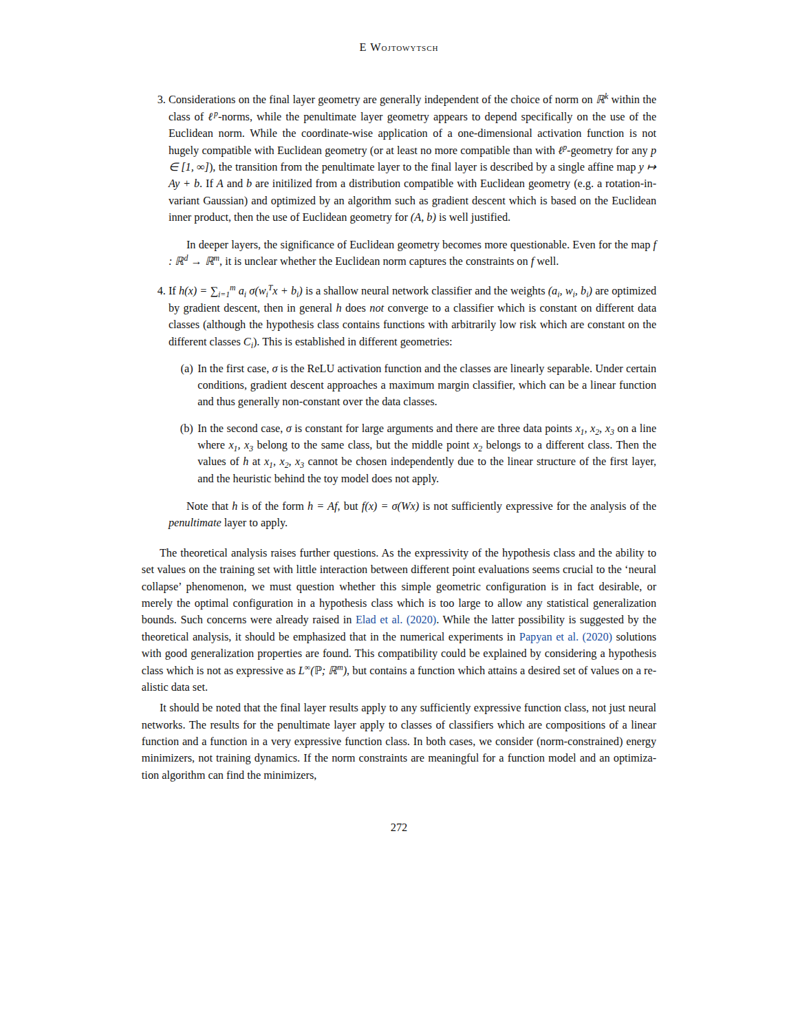E Wojtowytsch
Considerations on the final layer geometry are generally independent of the choice of norm on ℝk within the class of ℓp-norms, while the penultimate layer geometry appears to depend specifically on the use of the Euclidean norm. While the coordinate-wise application of a one-dimensional activation function is not hugely compatible with Euclidean geometry (or at least no more compatible than with ℓp-geometry for any p ∈ [1, ∞]), the transition from the penultimate layer to the final layer is described by a single affine map y ↦ Ay + b. If A and b are initilized from a distribution compatible with Euclidean geometry (e.g. a rotation-invariant Gaussian) and optimized by an algorithm such as gradient descent which is based on the Euclidean inner product, then the use of Euclidean geometry for (A, b) is well justified.
In deeper layers, the significance of Euclidean geometry becomes more questionable. Even for the map f : ℝd → ℝm, it is unclear whether the Euclidean norm captures the constraints on f well.
If h(x) = ∑i=1m ai σ(wiTx + bi) is a shallow neural network classifier and the weights (ai, wi, bi) are optimized by gradient descent, then in general h does not converge to a classifier which is constant on different data classes (although the hypothesis class contains functions with arbitrarily low risk which are constant on the different classes Ci). This is established in different geometries:
In the first case, σ is the ReLU activation function and the classes are linearly separable. Under certain conditions, gradient descent approaches a maximum margin classifier, which can be a linear function and thus generally non-constant over the data classes.
In the second case, σ is constant for large arguments and there are three data points x1, x2, x3 on a line where x1, x3 belong to the same class, but the middle point x2 belongs to a different class. Then the values of h at x1, x2, x3 cannot be chosen independently due to the linear structure of the first layer, and the heuristic behind the toy model does not apply.
Note that h is of the form h = Af, but f(x) = σ(Wx) is not sufficiently expressive for the analysis of the penultimate layer to apply.
The theoretical analysis raises further questions. As the expressivity of the hypothesis class and the ability to set values on the training set with little interaction between different point evaluations seems crucial to the ‘neural collapse’ phenomenon, we must question whether this simple geometric configuration is in fact desirable, or merely the optimal configuration in a hypothesis class which is too large to allow any statistical generalization bounds. Such concerns were already raised in Elad et al. (2020). While the latter possibility is suggested by the theoretical analysis, it should be emphasized that in the numerical experiments in Papyan et al. (2020) solutions with good generalization properties are found. This compatibility could be explained by considering a hypothesis class which is not as expressive as L∞(ℙ; ℝm), but contains a function which attains a desired set of values on a realistic data set.
It should be noted that the final layer results apply to any sufficiently expressive function class, not just neural networks. The results for the penultimate layer apply to classes of classifiers which are compositions of a linear function and a function in a very expressive function class. In both cases, we consider (norm-constrained) energy minimizers, not training dynamics. If the norm constraints are meaningful for a function model and an optimization algorithm can find the minimizers,
272